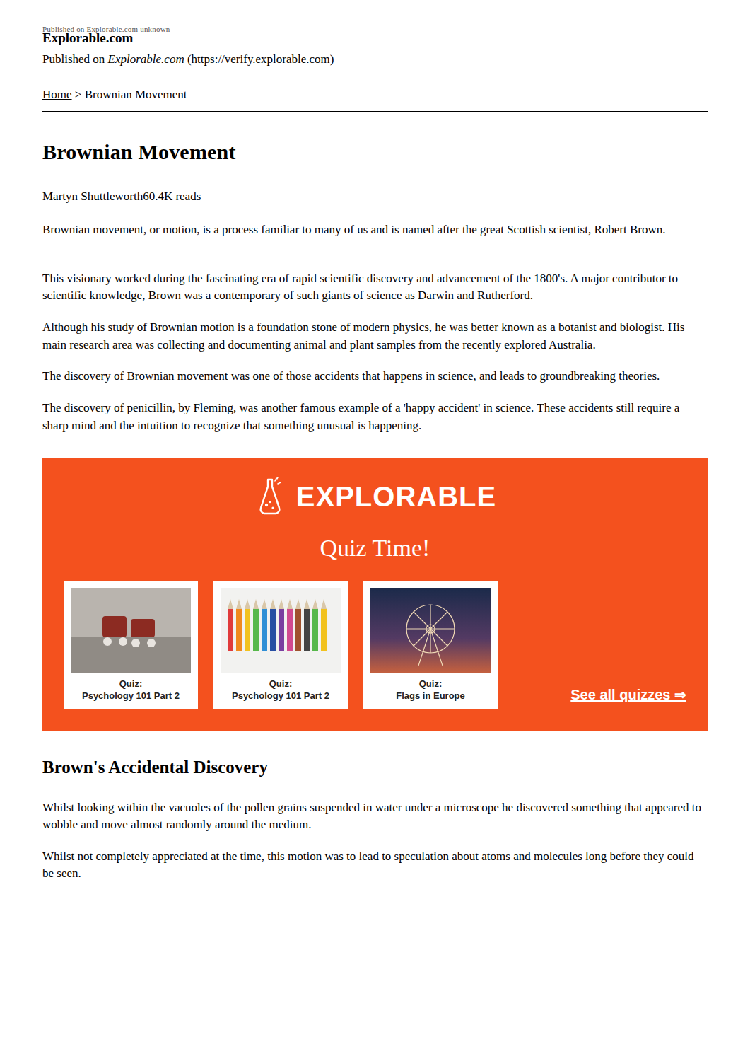Published on Explorable.com unknown
Explorable.com
Published on Explorable.com (https://verify.explorable.com)
Home > Brownian Movement
Brownian Movement
Martyn Shuttleworth60.4K reads
Brownian movement, or motion, is a process familiar to many of us and is named after the great Scottish scientist, Robert Brown.
This visionary worked during the fascinating era of rapid scientific discovery and advancement of the 1800's. A major contributor to scientific knowledge, Brown was a contemporary of such giants of science as Darwin and Rutherford.
Although his study of Brownian motion is a foundation stone of modern physics, he was better known as a botanist and biologist. His main research area was collecting and documenting animal and plant samples from the recently explored Australia.
The discovery of Brownian movement was one of those accidents that happens in science, and leads to groundbreaking theories.
The discovery of penicillin, by Fleming, was another famous example of a 'happy accident' in science. These accidents still require a sharp mind and the intuition to recognize that something unusual is happening.
EXPLORABLE
Quiz Time!
Quiz:
Psychology 101 Part 2
Quiz:
Psychology 101 Part 2
Quiz:
Flags in Europe
See all quizzes ⇒
Brown's Accidental Discovery
Whilst looking within the vacuoles of the pollen grains suspended in water under a microscope he discovered something that appeared to wobble and move almost randomly around the medium.
Whilst not completely appreciated at the time, this motion was to lead to speculation about atoms and molecules long before they could be seen.